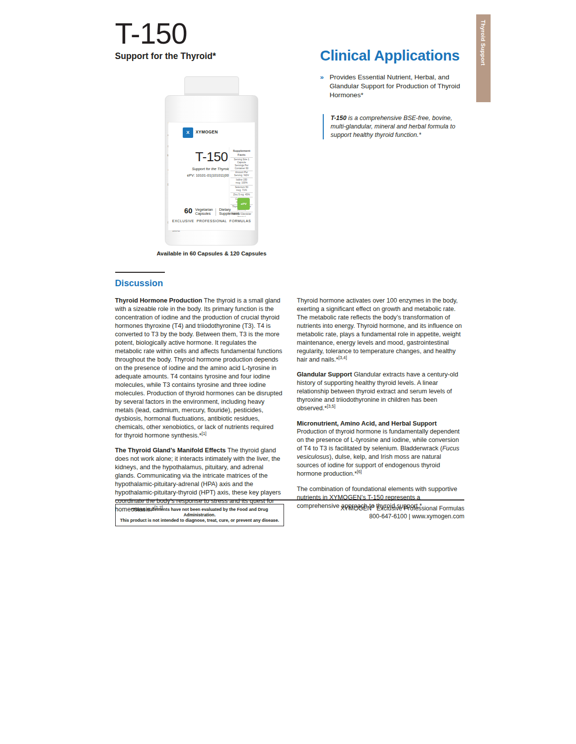Thyroid Support
T-150
Support for the Thyroid*
Suggested Use: Take one capsule one to two times daily, or as directed by your healthcare practitioner.
Caution: Consult your healthcare practitioner before use. Keep out of reach of children.
Storage: Keep closed in a cool, dry place out of reach of children.
Does not contain wheat, gluten, yeast, soy, animal or dairy products, fish, shellfish, peanuts, tree nuts, egg, ingredients derived from genetically modified organisms (GMOs), artificial colors, artificial sweeteners, or artificial preservatives.
X XYMOGEN
T-150
Support for the Thyroid*
ePV: 10101-01|101011|00001|
Supplement Facts
Serving Size 1 Capsule
Servings Per Container 60
Amount Per Serving %DV
Iodine 150 mcg 100%
Selenium 50 mcg 71%
Zinc 5 mg 45%
Copper 500 mcg 56%
Thyroid Glandular (bovine)
Adrenal Glandular (bovine)
Liver (bovine)
L-Tyrosine
Ashwagandha Root Extract
Bladderwrack
Irish Moss
Dulse Leaf
Kelp
Guggul Extract
Rosemary Leaf Extract
* Daily Value (DV) not established.
Other Ingredients: HPMC (capsule), microcrystalline cellulose, magnesium stearate, silica.
60 Vegetarian
Capsules Dietary
Supplement
ePV
EXCLUSIVE PROFESSIONAL FORMULAS
Available in 60 Capsules & 120 Capsules
Clinical Applications
Provides Essential Nutrient, Herbal, and Glandular Support for Production of Thyroid Hormones*
T-150 is a comprehensive BSE-free, bovine, multi-glandular, mineral and herbal formula to support healthy thyroid function.*
Discussion
Thyroid Hormone Production The thyroid is a small gland with a sizeable role in the body. Its primary function is the concentration of iodine and the production of crucial thyroid hormones thyroxine (T4) and triiodothyronine (T3). T4 is converted to T3 by the body. Between them, T3 is the more potent, biologically active hormone. It regulates the metabolic rate within cells and affects fundamental functions throughout the body. Thyroid hormone production depends on the presence of iodine and the amino acid L-tyrosine in adequate amounts. T4 contains tyrosine and four iodine molecules, while T3 contains tyrosine and three iodine molecules. Production of thyroid hormones can be disrupted by several factors in the environment, including heavy metals (lead, cadmium, mercury, flouride), pesticides, dysbiosis, hormonal fluctuations, antibiotic residues, chemicals, other xenobiotics, or lack of nutrients required for thyroid hormone synthesis.*[1]
The Thyroid Gland’s Manifold Effects The thyroid gland does not work alone; it interacts intimately with the liver, the kidneys, and the hypothalamus, pituitary, and adrenal glands. Communicating via the intricate matrices of the hypothalamic-pituitary-adrenal (HPA) axis and the hypothalamic-pituitary-thyroid (HPT) axis, these key players coordinate the body’s response to stress and its quest for homeostasis.*[1,2]
Thyroid hormone activates over 100 enzymes in the body, exerting a significant effect on growth and metabolic rate. The metabolic rate reflects the body’s transformation of nutrients into energy. Thyroid hormone, and its influence on metabolic rate, plays a fundamental role in appetite, weight maintenance, energy levels and mood, gastrointestinal regularity, tolerance to temperature changes, and healthy hair and nails.*[3,4]
Glandular Support Glandular extracts have a century-old history of supporting healthy thyroid levels. A linear relationship between thyroid extract and serum levels of thyroxine and triiodothyronine in children has been observed.*[3,5]
Micronutrient, Amino Acid, and Herbal Support Production of thyroid hormone is fundamentally dependent on the presence of L-tyrosine and iodine, while conversion of T4 to T3 is facilitated by selenium. Bladderwrack (Fucus vesiculosus), dulse, kelp, and Irish moss are natural sources of iodine for support of endogenous thyroid hormone production.*[6]
The combination of foundational elements with supportive nutrients in XYMOGEN’s T-150 represents a comprehensive approach to thyroid support.*
*These statements have not been evaluated by the Food and Drug Administration.
This product is not intended to diagnose, treat, cure, or prevent any disease.
XYMOGEN® Exclusive Professional Formulas
800-647-6100 | www.xymogen.com